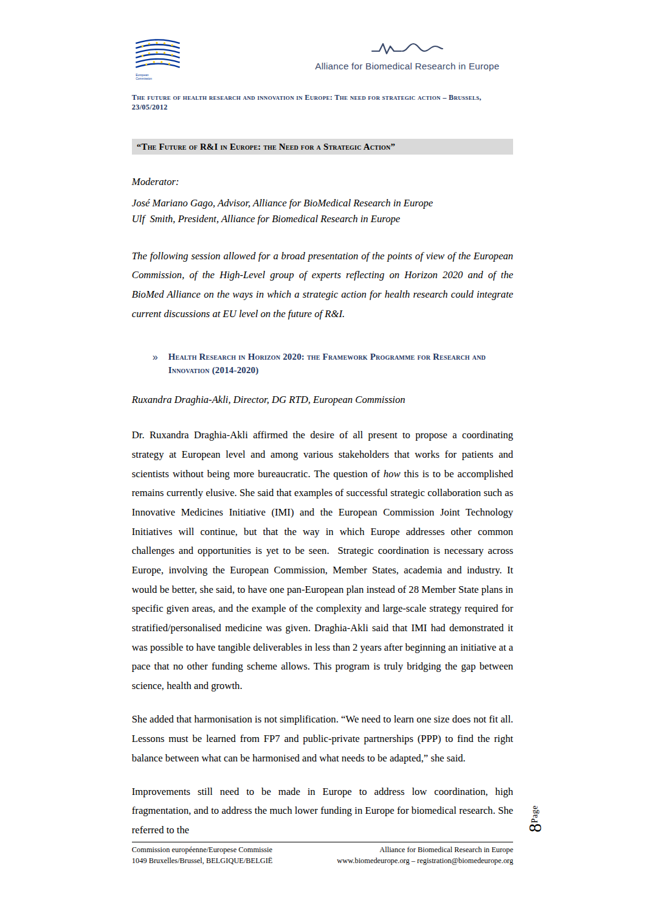European Commission
Alliance for Biomedical Research in Europe
The future of health research and innovation in Europe: The need for strategic action – Brussels, 23/05/2012
“The Future of R&I in Europe: the Need for a Strategic Action”
Moderator:
José Mariano Gago, Advisor, Alliance for BioMedical Research in Europe
Ulf Smith, President, Alliance for Biomedical Research in Europe
The following session allowed for a broad presentation of the points of view of the European Commission, of the High-Level group of experts reflecting on Horizon 2020 and of the BioMed Alliance on the ways in which a strategic action for health research could integrate current discussions at EU level on the future of R&I.
» Health Research in Horizon 2020: the Framework Programme for Research and Innovation (2014-2020)
Ruxandra Draghia-Akli, Director, DG RTD, European Commission
Dr. Ruxandra Draghia-Akli affirmed the desire of all present to propose a coordinating strategy at European level and among various stakeholders that works for patients and scientists without being more bureaucratic. The question of how this is to be accomplished remains currently elusive. She said that examples of successful strategic collaboration such as Innovative Medicines Initiative (IMI) and the European Commission Joint Technology Initiatives will continue, but that the way in which Europe addresses other common challenges and opportunities is yet to be seen. Strategic coordination is necessary across Europe, involving the European Commission, Member States, academia and industry. It would be better, she said, to have one pan-European plan instead of 28 Member State plans in specific given areas, and the example of the complexity and large-scale strategy required for stratified/personalised medicine was given. Draghia-Akli said that IMI had demonstrated it was possible to have tangible deliverables in less than 2 years after beginning an initiative at a pace that no other funding scheme allows. This program is truly bridging the gap between science, health and growth.
She added that harmonisation is not simplification. “We need to learn one size does not fit all. Lessons must be learned from FP7 and public-private partnerships (PPP) to find the right balance between what can be harmonised and what needs to be adapted,” she said.
Improvements still need to be made in Europe to address low coordination, high fragmentation, and to address the much lower funding in Europe for biomedical research. She referred to the
8 Page
Commission européenne/Europese Commissie
1049 Bruxelles/Brussel, BELGIQUE/BELGIË
Alliance for Biomedical Research in Europe
www.biomedeurope.org – registration@biomedeurope.org